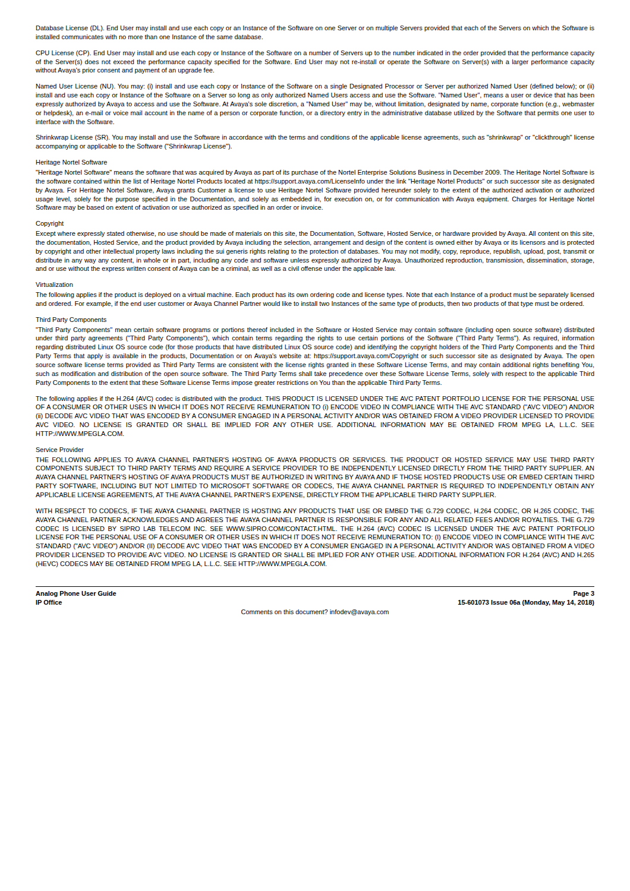Database License (DL). End User may install and use each copy or an Instance of the Software on one Server or on multiple Servers provided that each of the Servers on which the Software is installed communicates with no more than one Instance of the same database.
CPU License (CP). End User may install and use each copy or Instance of the Software on a number of Servers up to the number indicated in the order provided that the performance capacity of the Server(s) does not exceed the performance capacity specified for the Software. End User may not re-install or operate the Software on Server(s) with a larger performance capacity without Avaya's prior consent and payment of an upgrade fee.
Named User License (NU). You may: (i) install and use each copy or Instance of the Software on a single Designated Processor or Server per authorized Named User (defined below); or (ii) install and use each copy or Instance of the Software on a Server so long as only authorized Named Users access and use the Software. "Named User", means a user or device that has been expressly authorized by Avaya to access and use the Software. At Avaya's sole discretion, a "Named User" may be, without limitation, designated by name, corporate function (e.g., webmaster or helpdesk), an e-mail or voice mail account in the name of a person or corporate function, or a directory entry in the administrative database utilized by the Software that permits one user to interface with the Software.
Shrinkwrap License (SR). You may install and use the Software in accordance with the terms and conditions of the applicable license agreements, such as "shrinkwrap" or "clickthrough" license accompanying or applicable to the Software ("Shrinkwrap License").
Heritage Nortel Software
"Heritage Nortel Software" means the software that was acquired by Avaya as part of its purchase of the Nortel Enterprise Solutions Business in December 2009. The Heritage Nortel Software is the software contained within the list of Heritage Nortel Products located at https://support.avaya.com/LicenseInfo under the link "Heritage Nortel Products" or such successor site as designated by Avaya. For Heritage Nortel Software, Avaya grants Customer a license to use Heritage Nortel Software provided hereunder solely to the extent of the authorized activation or authorized usage level, solely for the purpose specified in the Documentation, and solely as embedded in, for execution on, or for communication with Avaya equipment. Charges for Heritage Nortel Software may be based on extent of activation or use authorized as specified in an order or invoice.
Copyright
Except where expressly stated otherwise, no use should be made of materials on this site, the Documentation, Software, Hosted Service, or hardware provided by Avaya. All content on this site, the documentation, Hosted Service, and the product provided by Avaya including the selection, arrangement and design of the content is owned either by Avaya or its licensors and is protected by copyright and other intellectual property laws including the sui generis rights relating to the protection of databases. You may not modify, copy, reproduce, republish, upload, post, transmit or distribute in any way any content, in whole or in part, including any code and software unless expressly authorized by Avaya. Unauthorized reproduction, transmission, dissemination, storage, and or use without the express written consent of Avaya can be a criminal, as well as a civil offense under the applicable law.
Virtualization
The following applies if the product is deployed on a virtual machine. Each product has its own ordering code and license types. Note that each Instance of a product must be separately licensed and ordered. For example, if the end user customer or Avaya Channel Partner would like to install two Instances of the same type of products, then two products of that type must be ordered.
Third Party Components
"Third Party Components" mean certain software programs or portions thereof included in the Software or Hosted Service may contain software (including open source software) distributed under third party agreements ("Third Party Components"), which contain terms regarding the rights to use certain portions of the Software ("Third Party Terms"). As required, information regarding distributed Linux OS source code (for those products that have distributed Linux OS source code) and identifying the copyright holders of the Third Party Components and the Third Party Terms that apply is available in the products, Documentation or on Avaya's website at: https://support.avaya.com/Copyright or such successor site as designated by Avaya. The open source software license terms provided as Third Party Terms are consistent with the license rights granted in these Software License Terms, and may contain additional rights benefiting You, such as modification and distribution of the open source software. The Third Party Terms shall take precedence over these Software License Terms, solely with respect to the applicable Third Party Components to the extent that these Software License Terms impose greater restrictions on You than the applicable Third Party Terms.
The following applies if the H.264 (AVC) codec is distributed with the product. THIS PRODUCT IS LICENSED UNDER THE AVC PATENT PORTFOLIO LICENSE FOR THE PERSONAL USE OF A CONSUMER OR OTHER USES IN WHICH IT DOES NOT RECEIVE REMUNERATION TO (i) ENCODE VIDEO IN COMPLIANCE WITH THE AVC STANDARD ("AVC VIDEO") AND/OR (ii) DECODE AVC VIDEO THAT WAS ENCODED BY A CONSUMER ENGAGED IN A PERSONAL ACTIVITY AND/OR WAS OBTAINED FROM A VIDEO PROVIDER LICENSED TO PROVIDE AVC VIDEO. NO LICENSE IS GRANTED OR SHALL BE IMPLIED FOR ANY OTHER USE. ADDITIONAL INFORMATION MAY BE OBTAINED FROM MPEG LA, L.L.C. SEE HTTP://WWW.MPEGLA.COM.
Service Provider
THE FOLLOWING APPLIES TO AVAYA CHANNEL PARTNER'S HOSTING OF AVAYA PRODUCTS OR SERVICES. THE PRODUCT OR HOSTED SERVICE MAY USE THIRD PARTY COMPONENTS SUBJECT TO THIRD PARTY TERMS AND REQUIRE A SERVICE PROVIDER TO BE INDEPENDENTLY LICENSED DIRECTLY FROM THE THIRD PARTY SUPPLIER. AN AVAYA CHANNEL PARTNER'S HOSTING OF AVAYA PRODUCTS MUST BE AUTHORIZED IN WRITING BY AVAYA AND IF THOSE HOSTED PRODUCTS USE OR EMBED CERTAIN THIRD PARTY SOFTWARE, INCLUDING BUT NOT LIMITED TO MICROSOFT SOFTWARE OR CODECS, THE AVAYA CHANNEL PARTNER IS REQUIRED TO INDEPENDENTLY OBTAIN ANY APPLICABLE LICENSE AGREEMENTS, AT THE AVAYA CHANNEL PARTNER'S EXPENSE, DIRECTLY FROM THE APPLICABLE THIRD PARTY SUPPLIER.
WITH RESPECT TO CODECS, IF THE AVAYA CHANNEL PARTNER IS HOSTING ANY PRODUCTS THAT USE OR EMBED THE G.729 CODEC, H.264 CODEC, OR H.265 CODEC, THE AVAYA CHANNEL PARTNER ACKNOWLEDGES AND AGREES THE AVAYA CHANNEL PARTNER IS RESPONSIBLE FOR ANY AND ALL RELATED FEES AND/OR ROYALTIES. THE G.729 CODEC IS LICENSED BY SIPRO LAB TELECOM INC. SEE WWW.SIPRO.COM/CONTACT.HTML. THE H.264 (AVC) CODEC IS LICENSED UNDER THE AVC PATENT PORTFOLIO LICENSE FOR THE PERSONAL USE OF A CONSUMER OR OTHER USES IN WHICH IT DOES NOT RECEIVE REMUNERATION TO: (I) ENCODE VIDEO IN COMPLIANCE WITH THE AVC STANDARD ("AVC VIDEO") AND/OR (II) DECODE AVC VIDEO THAT WAS ENCODED BY A CONSUMER ENGAGED IN A PERSONAL ACTIVITY AND/OR WAS OBTAINED FROM A VIDEO PROVIDER LICENSED TO PROVIDE AVC VIDEO. NO LICENSE IS GRANTED OR SHALL BE IMPLIED FOR ANY OTHER USE. ADDITIONAL INFORMATION FOR H.264 (AVC) AND H.265 (HEVC) CODECS MAY BE OBTAINED FROM MPEG LA, L.L.C. SEE HTTP://WWW.MPEGLA.COM.
Analog Phone User Guide Page 3
IP Office 15-601073 Issue 06a (Monday, May 14, 2018)
Comments on this document? infodev@avaya.com